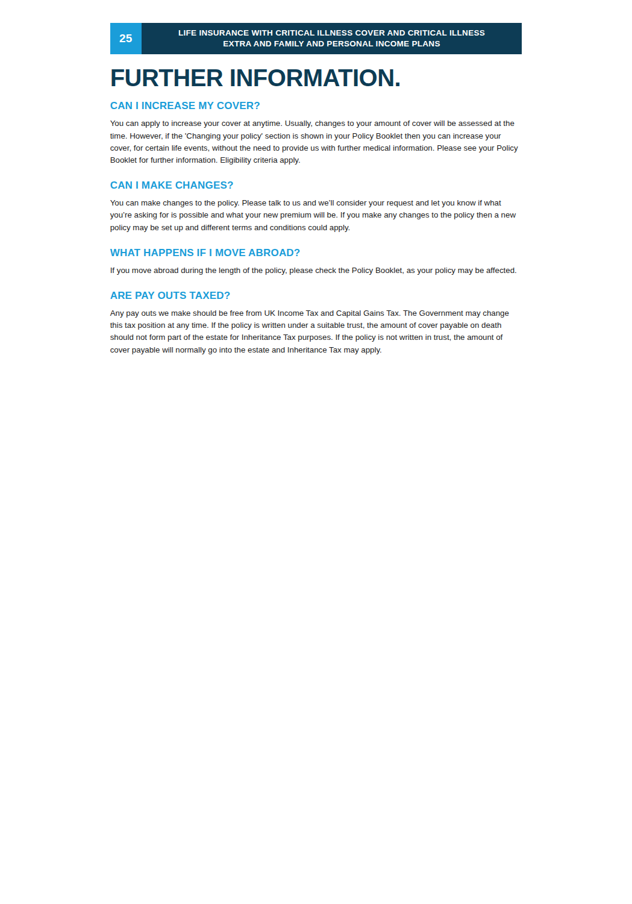25
LIFE INSURANCE WITH CRITICAL ILLNESS COVER AND CRITICAL ILLNESS
EXTRA AND FAMILY AND PERSONAL INCOME PLANS
FURTHER INFORMATION.
CAN I INCREASE MY COVER?
You can apply to increase your cover at anytime. Usually, changes to your amount of cover will be assessed at the time. However, if the 'Changing your policy' section is shown in your Policy Booklet then you can increase your cover, for certain life events, without the need to provide us with further medical information. Please see your Policy Booklet for further information. Eligibility criteria apply.
CAN I MAKE CHANGES?
You can make changes to the policy. Please talk to us and we’ll consider your request and let you know if what you’re asking for is possible and what your new premium will be. If you make any changes to the policy then a new policy may be set up and different terms and conditions could apply.
WHAT HAPPENS IF I MOVE ABROAD?
If you move abroad during the length of the policy, please check the Policy Booklet, as your policy may be affected.
ARE PAY OUTS TAXED?
Any pay outs we make should be free from UK Income Tax and Capital Gains Tax. The Government may change this tax position at any time. If the policy is written under a suitable trust, the amount of cover payable on death should not form part of the estate for Inheritance Tax purposes. If the policy is not written in trust, the amount of cover payable will normally go into the estate and Inheritance Tax may apply.